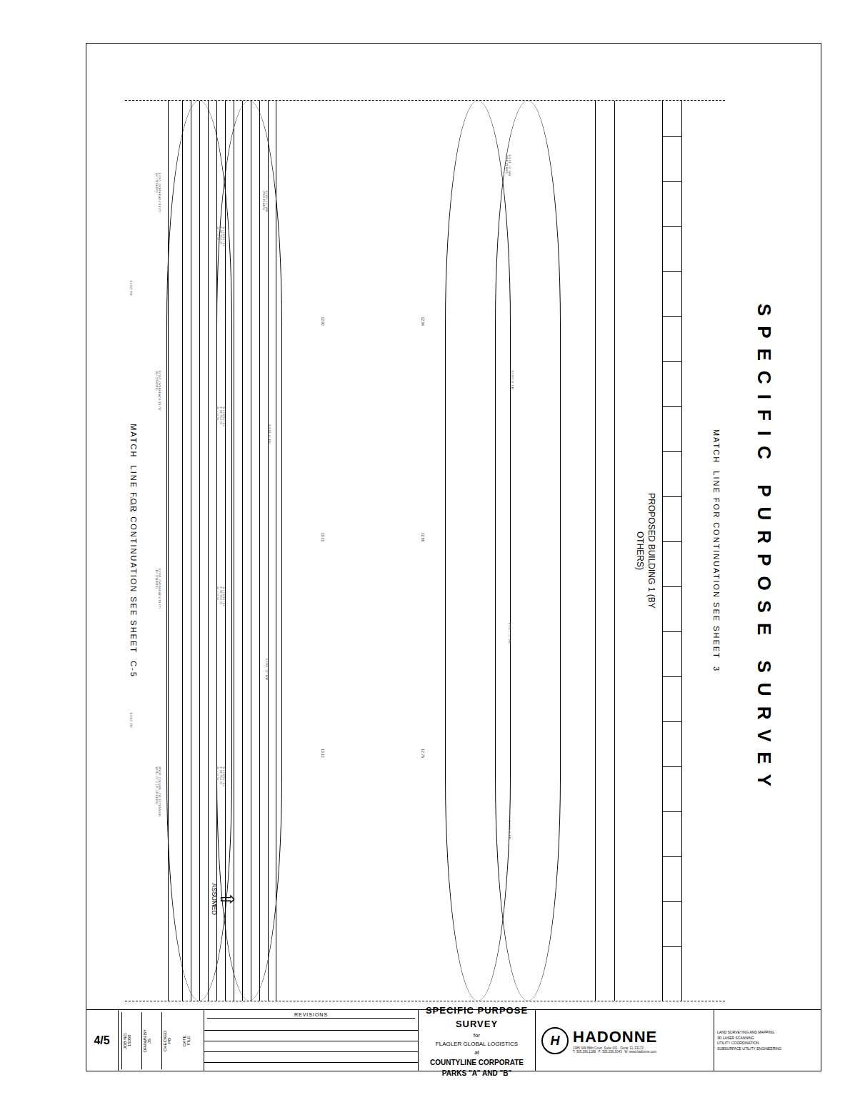SPECIFIC PURPOSE SURVEY
MATCH LINE FOR CONTINUATION SEE SHEET 3
MATCH LINE FOR CONTINUATION SEE SHEET C-5
PROPOSED BUILDING 1 (BY
OTHERS)
EXIST. 12" WM
(PER PLANS)
EXIST. 8" FM
EXIST. 12" WM
EXIST. 8" FM
EXIST. 12" WM
(PER PLANS)
EXIST. 8" FM
EXIST. 12" WM
N 1234567.89
E 987654.32
EL=12.34
N 1234567.89
E 987654.32
EL=12.34
N 1234567.89
E 987654.32
EL=12.34
N 1234567.89
E 987654.32
EL=12.34
EXIST. OVERHEAD UTILITY
(BY OTHERS)
EXIST. OVERHEAD UTILITY
(BY OTHERS)
EXIST. OVERHEAD UTILITY
(BY OTHERS)
PROP. COLUMN—TIE EXTENSION
WITH 16" C.I.P. (OTHERS)
EXIST. FM
EXIST. WM
EXIST. FM
12.34
12.56
12.78
12.90
13.01
13.12
⇧
ASSUMED
4/5
JOB NO.
15058
DRAWN BY
JS
CHECKED
PB
DATE
FILE
REVISIONS
SPECIFIC PURPOSE SURVEY
for
FLAGLER GLOBAL LOGISTICS
at
COUNTYLINE CORPORATE PARKS "A" AND "B"
H
HADONNE
1985 NW 88th Court, Suite 101 · Doral, FL 33172
T: 305.266.1188 F: 305.266.1043 W: www.hadonne.com
LAND SURVEYING AND MAPPING
3D LASER SCANNING
UTILITY COORDINATION
SUBSURFACE UTILITY ENGINEERING